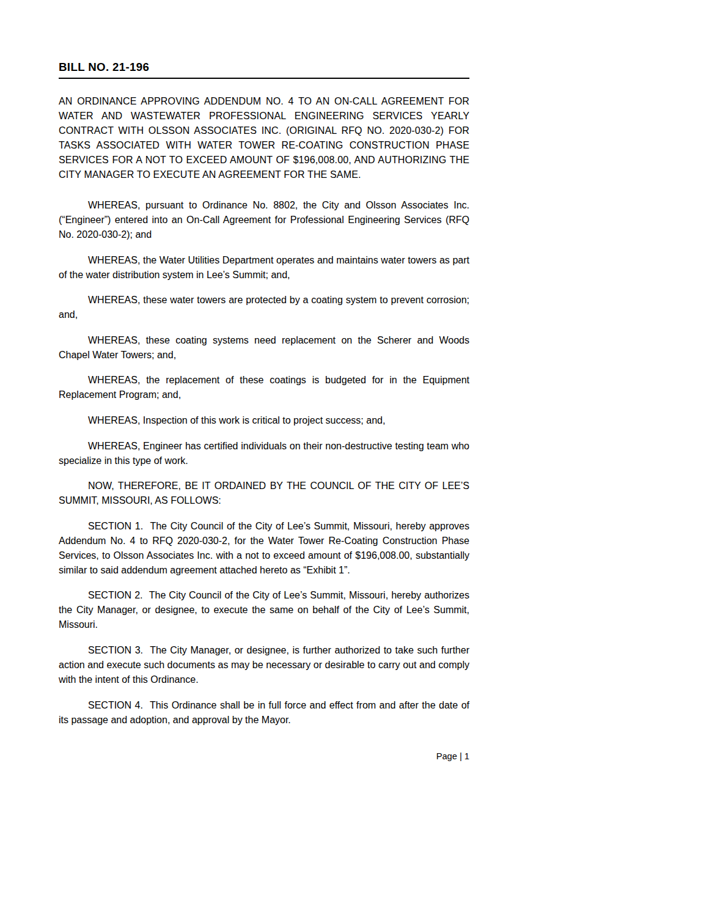BILL NO. 21-196
An ordinance approving Addendum No. 4 to an On-Call Agreement for Water and Wastewater Professional Engineering Services Yearly Contract with Olsson Associates Inc. (Original RFQ No. 2020-030-2) for tasks associated with Water Tower Re-Coating Construction Phase Services for a not to exceed amount of $196,008.00, and authorizing the City Manager to execute an agreement for the same.
WHEREAS, pursuant to Ordinance No. 8802, the City and Olsson Associates Inc. (“Engineer”) entered into an On-Call Agreement for Professional Engineering Services (RFQ No. 2020-030-2); and
WHEREAS, the Water Utilities Department operates and maintains water towers as part of the water distribution system in Lee’s Summit; and,
WHEREAS, these water towers are protected by a coating system to prevent corrosion; and,
WHEREAS, these coating systems need replacement on the Scherer and Woods Chapel Water Towers; and,
WHEREAS, the replacement of these coatings is budgeted for in the Equipment Replacement Program; and,
WHEREAS, Inspection of this work is critical to project success; and,
WHEREAS, Engineer has certified individuals on their non-destructive testing team who specialize in this type of work.
NOW, THEREFORE, BE IT ORDAINED BY THE COUNCIL OF THE CITY OF LEE’S SUMMIT, MISSOURI, AS FOLLOWS:
SECTION 1. The City Council of the City of Lee’s Summit, Missouri, hereby approves Addendum No. 4 to RFQ 2020-030-2, for the Water Tower Re-Coating Construction Phase Services, to Olsson Associates Inc. with a not to exceed amount of $196,008.00, substantially similar to said addendum agreement attached hereto as “Exhibit 1”.
SECTION 2. The City Council of the City of Lee’s Summit, Missouri, hereby authorizes the City Manager, or designee, to execute the same on behalf of the City of Lee’s Summit, Missouri.
SECTION 3. The City Manager, or designee, is further authorized to take such further action and execute such documents as may be necessary or desirable to carry out and comply with the intent of this Ordinance.
SECTION 4. This Ordinance shall be in full force and effect from and after the date of its passage and adoption, and approval by the Mayor.
Page | 1